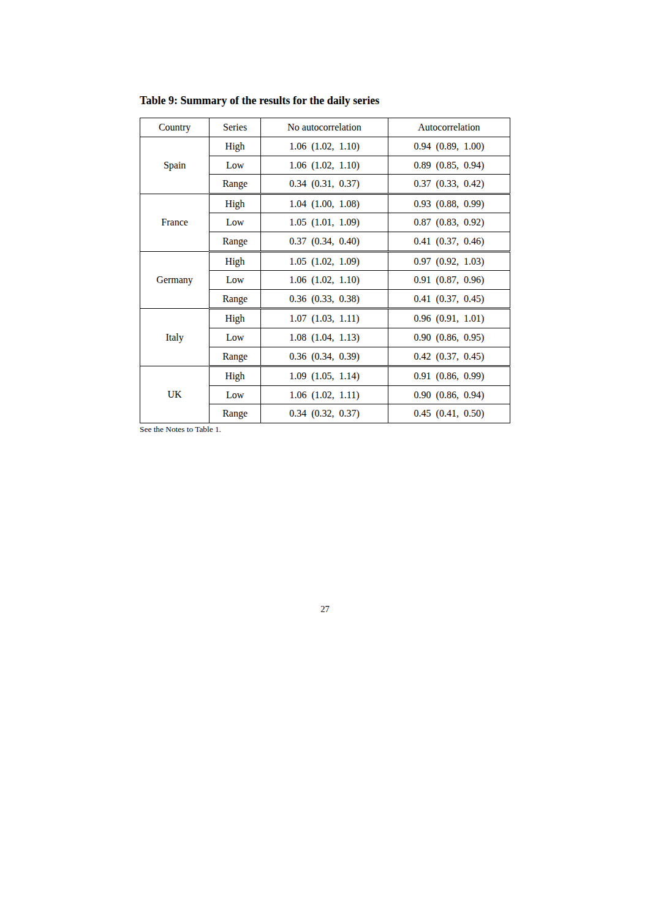Table 9: Summary of the results for the daily series
| Country | Series | No autocorrelation | Autocorrelation |
| --- | --- | --- | --- |
| Spain | High | 1.06 (1.02, 1.10) | 0.94 (0.89, 1.00) |
| Low | 1.06 (1.02, 1.10) | 0.89 (0.85, 0.94) |
| Range | 0.34 (0.31, 0.37) | 0.37 (0.33, 0.42) |
| France | High | 1.04 (1.00, 1.08) | 0.93 (0.88, 0.99) |
| Low | 1.05 (1.01, 1.09) | 0.87 (0.83, 0.92) |
| Range | 0.37 (0.34, 0.40) | 0.41 (0.37, 0.46) |
| Germany | High | 1.05 (1.02, 1.09) | 0.97 (0.92, 1.03) |
| Low | 1.06 (1.02, 1.10) | 0.91 (0.87, 0.96) |
| Range | 0.36 (0.33, 0.38) | 0.41 (0.37, 0.45) |
| Italy | High | 1.07 (1.03, 1.11) | 0.96 (0.91, 1.01) |
| Low | 1.08 (1.04, 1.13) | 0.90 (0.86, 0.95) |
| Range | 0.36 (0.34, 0.39) | 0.42 (0.37, 0.45) |
| UK | High | 1.09 (1.05, 1.14) | 0.91 (0.86, 0.99) |
| Low | 1.06 (1.02, 1.11) | 0.90 (0.86, 0.94) |
| Range | 0.34 (0.32, 0.37) | 0.45 (0.41, 0.50) |
See the Notes to Table 1.
27